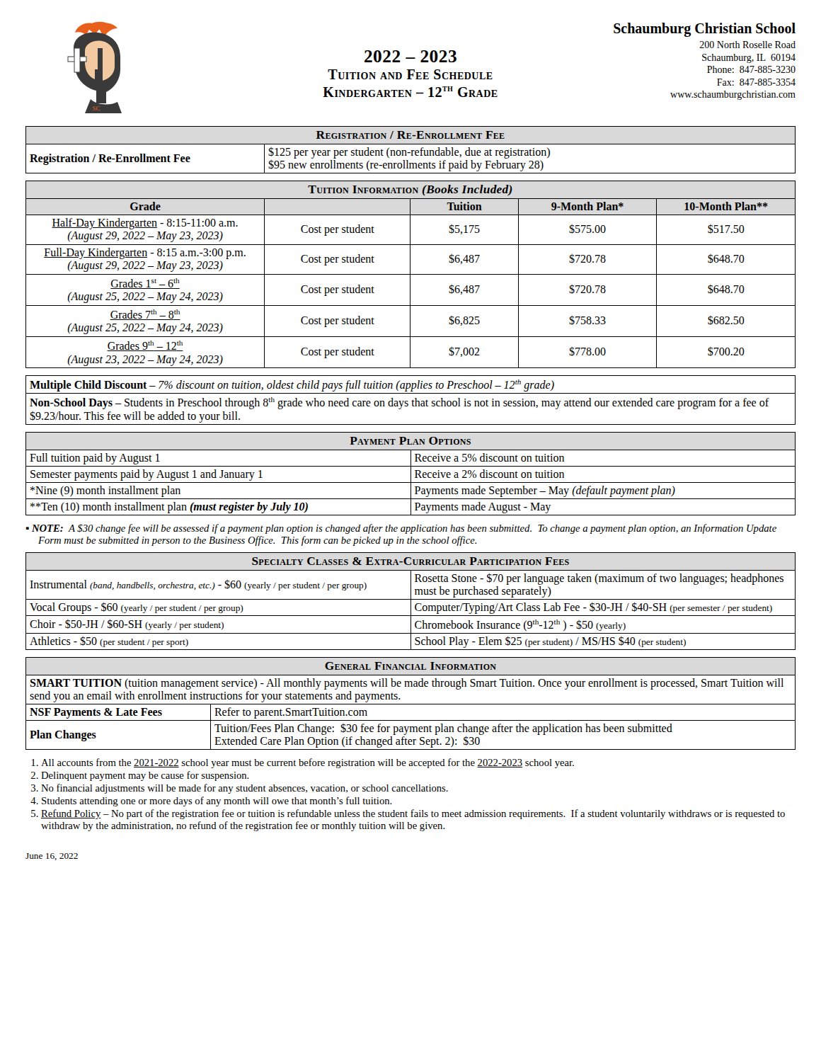SC
Schaumburg Christian School
200 North Roselle Road
Schaumburg, IL 60194
Phone: 847-885-3230
Fax: 847-885-3354
www.schaumburgchristian.com
2022 – 2023
Tuition and Fee Schedule
Kindergarten – 12th Grade
| Registration / Re-Enrollment Fee |
| Registration / Re-Enrollment Fee | $125 per year per student (non-refundable, due at registration) $95 new enrollments (re-enrollments if paid by February 28) |
| Tuition Information (Books Included) |
| Grade | | Tuition | 9-Month Plan* | 10-Month Plan** |
| Half-Day Kindergarten - 8:15-11:00 a.m. (August 29, 2022 – May 23, 2023) | Cost per student | $5,175 | $575.00 | $517.50 |
| Full-Day Kindergarten - 8:15 a.m.-3:00 p.m. (August 29, 2022 – May 23, 2023) | Cost per student | $6,487 | $720.78 | $648.70 |
| Grades 1 st – 6 th (August 25, 2022 – May 24, 2023) | Cost per student | $6,487 | $720.78 | $648.70 |
| Grades 7 th – 8 th (August 25, 2022 – May 24, 2023) | Cost per student | $6,825 | $758.33 | $682.50 |
| Grades 9 th – 12 th (August 23, 2022 – May 24, 2023) | Cost per student | $7,002 | $778.00 | $700.20 |
| Multiple Child Discount – 7% discount on tuition, oldest child pays full tuition (applies to Preschool – 12 th grade) |
| Non-School Days – Students in Preschool through 8 th grade who need care on days that school is not in session, may attend our extended care program for a fee of $9.23/hour. This fee will be added to your bill. |
| Payment Plan Options |
| Full tuition paid by August 1 | Receive a 5% discount on tuition |
| Semester payments paid by August 1 and January 1 | Receive a 2% discount on tuition |
| *Nine (9) month installment plan | Payments made September – May (default payment plan) |
| **Ten (10) month installment plan (must register by July 10) | Payments made August - May |
▪ NOTE: A $30 change fee will be assessed if a payment plan option is changed after the application has been submitted. To change a payment plan option, an Information Update Form must be submitted in person to the Business Office. This form can be picked up in the school office.
| Specialty Classes & Extra-Curricular Participation Fees |
| Instrumental (band, handbells, orchestra, etc.) - $60 (yearly / per student / per group) | Rosetta Stone - $70 per language taken (maximum of two languages; headphones must be purchased separately) |
| Vocal Groups - $60 (yearly / per student / per group) | Computer/Typing/Art Class Lab Fee - $30-JH / $40-SH (per semester / per student) |
| Choir - $50-JH / $60-SH (yearly / per student) | Chromebook Insurance (9 th -12 th ) - $50 (yearly) |
| Athletics - $50 (per student / per sport) | School Play - Elem $25 (per student) / MS/HS $40 (per student) |
| General Financial Information |
| SMART TUITION (tuition management service) - All monthly payments will be made through Smart Tuition. Once your enrollment is processed, Smart Tuition will send you an email with enrollment instructions for your statements and payments. |
| NSF Payments & Late Fees | Refer to parent.SmartTuition.com |
| Plan Changes | Tuition/Fees Plan Change: $30 fee for payment plan change after the application has been submitted Extended Care Plan Option (if changed after Sept. 2): $30 |
All accounts from the 2021-2022 school year must be current before registration will be accepted for the 2022-2023 school year.
Delinquent payment may be cause for suspension.
No financial adjustments will be made for any student absences, vacation, or school cancellations.
Students attending one or more days of any month will owe that month’s full tuition.
Refund Policy – No part of the registration fee or tuition is refundable unless the student fails to meet admission requirements. If a student voluntarily withdraws or is requested to withdraw by the administration, no refund of the registration fee or monthly tuition will be given.
June 16, 2022